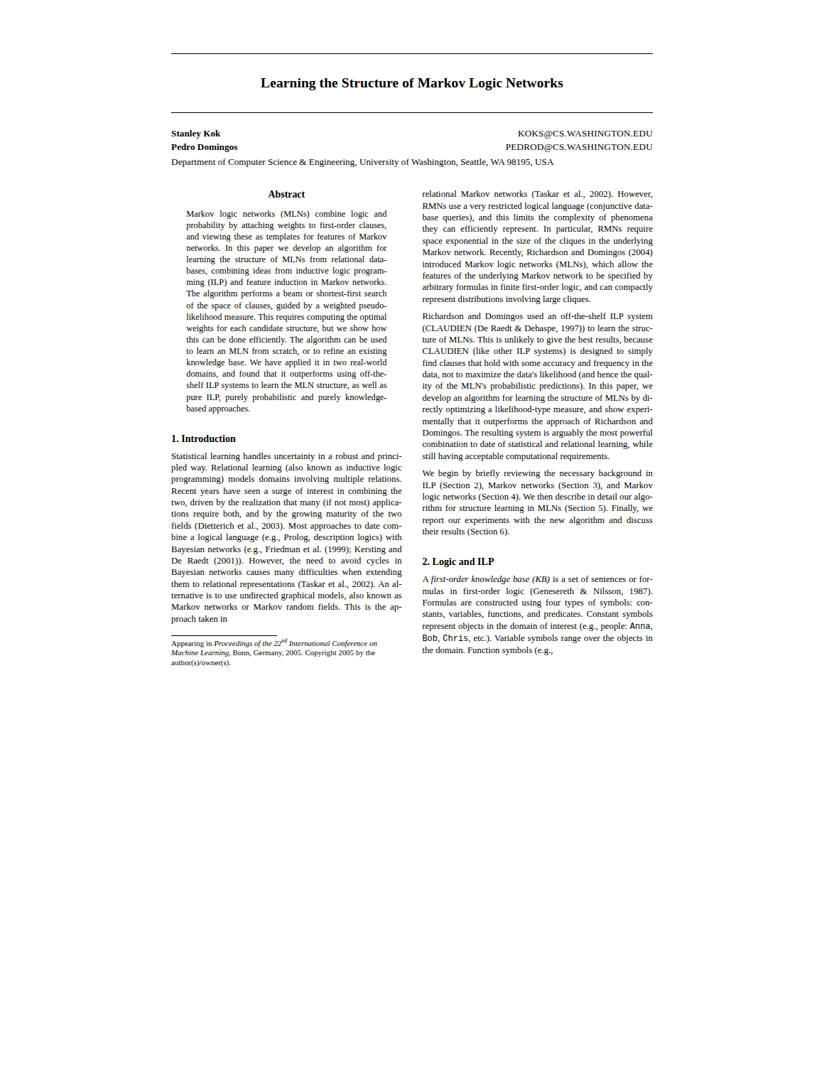Learning the Structure of Markov Logic Networks
Stanley Kok KOKS@CS.WASHINGTON.EDU
Pedro Domingos PEDROD@CS.WASHINGTON.EDU
Department of Computer Science & Engineering, University of Washington, Seattle, WA 98195, USA
Abstract
Markov logic networks (MLNs) combine logic and probability by attaching weights to first-order clauses, and viewing these as templates for features of Markov networks. In this paper we develop an algorithm for learning the structure of MLNs from relational databases, combining ideas from inductive logic programming (ILP) and feature induction in Markov networks. The algorithm performs a beam or shortest-first search of the space of clauses, guided by a weighted pseudo-likelihood measure. This requires computing the optimal weights for each candidate structure, but we show how this can be done efficiently. The algorithm can be used to learn an MLN from scratch, or to refine an existing knowledge base. We have applied it in two real-world domains, and found that it outperforms using off-the-shelf ILP systems to learn the MLN structure, as well as pure ILP, purely probabilistic and purely knowledge-based approaches.
1. Introduction
Statistical learning handles uncertainty in a robust and principled way. Relational learning (also known as inductive logic programming) models domains involving multiple relations. Recent years have seen a surge of interest in combining the two, driven by the realization that many (if not most) applications require both, and by the growing maturity of the two fields (Dietterich et al., 2003). Most approaches to date combine a logical language (e.g., Prolog, description logics) with Bayesian networks (e.g., Friedman et al. (1999); Kersting and De Raedt (2001)). However, the need to avoid cycles in Bayesian networks causes many difficulties when extending them to relational representations (Taskar et al., 2002). An alternative is to use undirected graphical models, also known as Markov networks or Markov random fields. This is the approach taken in
Appearing in Proceedings of the 22nd International Conference on Machine Learning, Bonn, Germany, 2005. Copyright 2005 by the author(s)/owner(s).
relational Markov networks (Taskar et al., 2002). However, RMNs use a very restricted logical language (conjunctive database queries), and this limits the complexity of phenomena they can efficiently represent. In particular, RMNs require space exponential in the size of the cliques in the underlying Markov network. Recently, Richardson and Domingos (2004) introduced Markov logic networks (MLNs), which allow the features of the underlying Markov network to be specified by arbitrary formulas in finite first-order logic, and can compactly represent distributions involving large cliques.
Richardson and Domingos used an off-the-shelf ILP system (CLAUDIEN (De Raedt & Dehaspe, 1997)) to learn the structure of MLNs. This is unlikely to give the best results, because CLAUDIEN (like other ILP systems) is designed to simply find clauses that hold with some accuracy and frequency in the data, not to maximize the data's likelihood (and hence the quality of the MLN's probabilistic predictions). In this paper, we develop an algorithm for learning the structure of MLNs by directly optimizing a likelihood-type measure, and show experimentally that it outperforms the approach of Richardson and Domingos. The resulting system is arguably the most powerful combination to date of statistical and relational learning, while still having acceptable computational requirements.
We begin by briefly reviewing the necessary background in ILP (Section 2), Markov networks (Section 3), and Markov logic networks (Section 4). We then describe in detail our algorithm for structure learning in MLNs (Section 5). Finally, we report our experiments with the new algorithm and discuss their results (Section 6).
2. Logic and ILP
A first-order knowledge base (KB) is a set of sentences or formulas in first-order logic (Genesereth & Nilsson, 1987). Formulas are constructed using four types of symbols: constants, variables, functions, and predicates. Constant symbols represent objects in the domain of interest (e.g., people: Anna, Bob, Chris, etc.). Variable symbols range over the objects in the domain. Function symbols (e.g.,